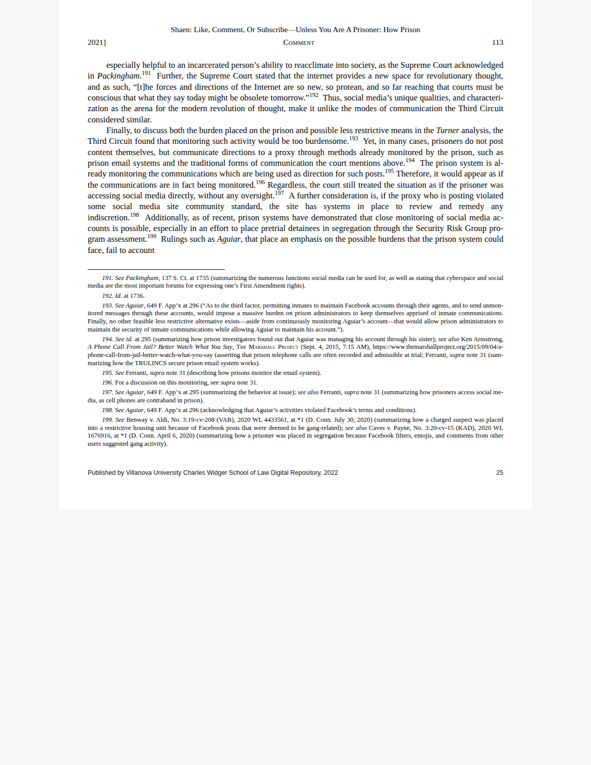Shaen: Like, Comment, Or Subscribe—Unless You Are A Prisoner: How Prison
2021]
Comment
113
especially helpful to an incarcerated person’s ability to reacclimate into society, as the Supreme Court acknowledged in Packingham.191 Further, the Supreme Court stated that the internet provides a new space for revolutionary thought, and as such, “[t]he forces and directions of the Internet are so new, so protean, and so far reaching that courts must be conscious that what they say today might be obsolete tomorrow.”192 Thus, social media’s unique qualities, and characterization as the arena for the modern revolution of thought, make it unlike the modes of communication the Third Circuit considered similar.
Finally, to discuss both the burden placed on the prison and possible less restrictive means in the Turner analysis, the Third Circuit found that monitoring such activity would be too burdensome.193 Yet, in many cases, prisoners do not post content themselves, but communicate directions to a proxy through methods already monitored by the prison, such as prison email systems and the traditional forms of communication the court mentions above.194 The prison system is already monitoring the communications which are being used as direction for such posts.195 Therefore, it would appear as if the communications are in fact being monitored.196 Regardless, the court still treated the situation as if the prisoner was accessing social media directly, without any oversight.197 A further consideration is, if the proxy who is posting violated some social media site community standard, the site has systems in place to review and remedy any indiscretion.198 Additionally, as of recent, prison systems have demonstrated that close monitoring of social media accounts is possible, especially in an effort to place pretrial detainees in segregation through the Security Risk Group program assessment.199 Rulings such as Aguiar, that place an emphasis on the possible burdens that the prison system could face, fail to account
191. See Packingham, 137 S. Ct. at 1735 (summarizing the numerous functions social media can be used for, as well as stating that cyberspace and social media are the most important forums for expressing one’s First Amendment rights).
192. Id. at 1736.
193. See Aguiar, 649 F. App’x at 296 (“As to the third factor, permitting inmates to maintain Facebook accounts through their agents, and to send unmonitored messages through these accounts, would impose a massive burden on prison administrators to keep themselves apprised of inmate communications. Finally, no other feasible less restrictive alternative exists—aside from continuously monitoring Aguiar’s account—that would allow prison administrators to maintain the security of inmate communications while allowing Aguiar to maintain his account.”).
194. See id. at 295 (summarizing how prison investigators found out that Aguiar was managing his account through his sister); see also Ken Armstrong, A Phone Call From Jail? Better Watch What You Say, The Marshall Project (Sept. 4, 2015, 7:15 AM), https://www.themarshallproject.org/2015/09/04/a-phone-call-from-jail-better-watch-what-you-say (asserting that prison telephone calls are often recorded and admissible at trial; Ferranti, supra note 31 (summarizing how the TRULINCS secure prison email system works).
195. See Ferranti, supra note 31 (describing how prisons monitor the email system).
196. For a discussion on this monitoring, see supra note 31.
197. See Aguiar, 649 F. App’x at 295 (summarizing the behavior at issue); see also Ferranti, supra note 31 (summarizing how prisoners access social media, as cell phones are contraband in prison).
198. See Aguiar, 649 F. App’x at 296 (acknowledging that Aguiar’s activities violated Facebook’s terms and conditions).
199. See Benway v. Aldi, No. 3:19-cv-208 (VAB), 2020 WL 4433561, at *1 (D. Conn. July 30, 2020) (summarizing how a charged suspect was placed into a restrictive housing unit because of Facebook posts that were deemed to be gang-related); see also Caves v. Payne, No. 3:20-cv-15 (KAD), 2020 WL 1676916, at *1 (D. Conn. April 6, 2020) (summarizing how a prisoner was placed in segregation because Facebook filters, emojis, and comments from other users suggested gang activity).
Published by Villanova University Charles Widger School of Law Digital Repository, 2022
25